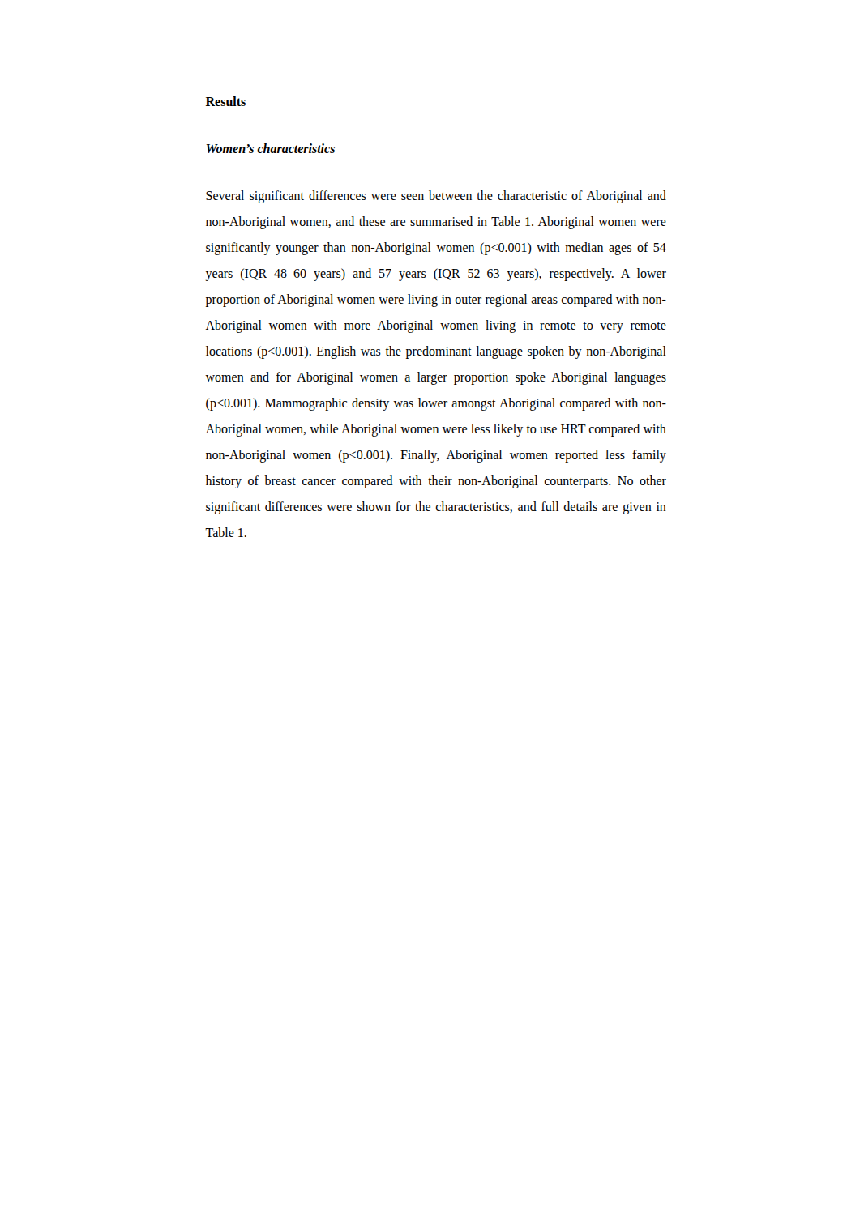Results
Women’s characteristics
Several significant differences were seen between the characteristic of Aboriginal and non-Aboriginal women, and these are summarised in Table 1. Aboriginal women were significantly younger than non-Aboriginal women (p<0.001) with median ages of 54 years (IQR 48–60 years) and 57 years (IQR 52–63 years), respectively. A lower proportion of Aboriginal women were living in outer regional areas compared with non-Aboriginal women with more Aboriginal women living in remote to very remote locations (p<0.001). English was the predominant language spoken by non-Aboriginal women and for Aboriginal women a larger proportion spoke Aboriginal languages (p<0.001). Mammographic density was lower amongst Aboriginal compared with non-Aboriginal women, while Aboriginal women were less likely to use HRT compared with non-Aboriginal women (p<0.001). Finally, Aboriginal women reported less family history of breast cancer compared with their non-Aboriginal counterparts. No other significant differences were shown for the characteristics, and full details are given in Table 1.